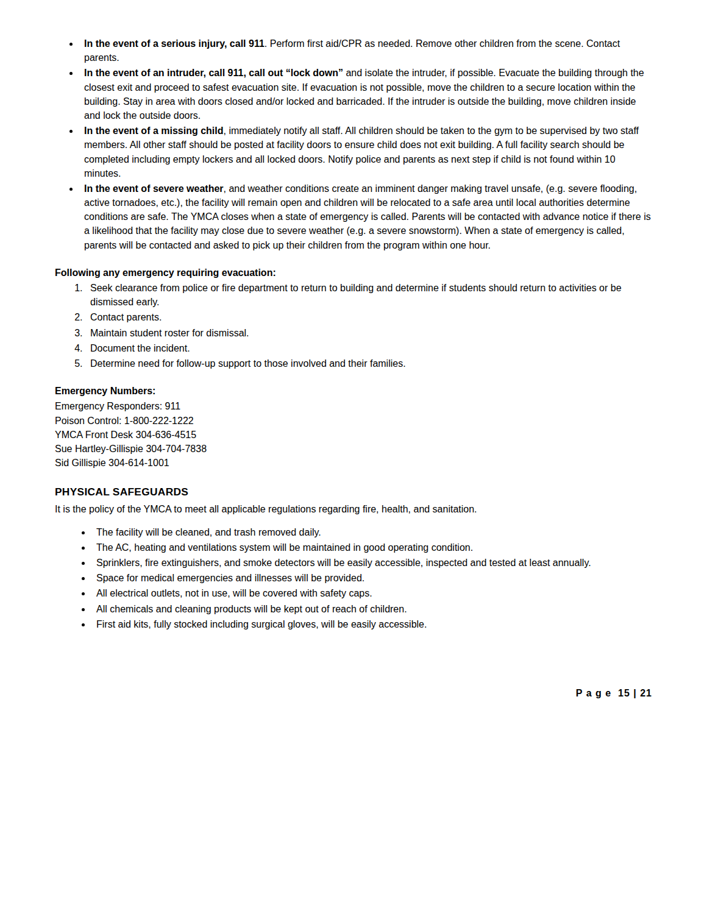In the event of a serious injury, call 911. Perform first aid/CPR as needed. Remove other children from the scene. Contact parents.
In the event of an intruder, call 911, call out “lock down” and isolate the intruder, if possible. Evacuate the building through the closest exit and proceed to safest evacuation site. If evacuation is not possible, move the children to a secure location within the building. Stay in area with doors closed and/or locked and barricaded. If the intruder is outside the building, move children inside and lock the outside doors.
In the event of a missing child, immediately notify all staff. All children should be taken to the gym to be supervised by two staff members. All other staff should be posted at facility doors to ensure child does not exit building. A full facility search should be completed including empty lockers and all locked doors. Notify police and parents as next step if child is not found within 10 minutes.
In the event of severe weather, and weather conditions create an imminent danger making travel unsafe, (e.g. severe flooding, active tornadoes, etc.), the facility will remain open and children will be relocated to a safe area until local authorities determine conditions are safe. The YMCA closes when a state of emergency is called. Parents will be contacted with advance notice if there is a likelihood that the facility may close due to severe weather (e.g. a severe snowstorm). When a state of emergency is called, parents will be contacted and asked to pick up their children from the program within one hour.
Following any emergency requiring evacuation:
Seek clearance from police or fire department to return to building and determine if students should return to activities or be dismissed early.
Contact parents.
Maintain student roster for dismissal.
Document the incident.
Determine need for follow-up support to those involved and their families.
Emergency Numbers:
Emergency Responders: 911
Poison Control: 1-800-222-1222
YMCA Front Desk 304-636-4515
Sue Hartley-Gillispie 304-704-7838
Sid Gillispie 304-614-1001
PHYSICAL SAFEGUARDS
It is the policy of the YMCA to meet all applicable regulations regarding fire, health, and sanitation.
The facility will be cleaned, and trash removed daily.
The AC, heating and ventilations system will be maintained in good operating condition.
Sprinklers, fire extinguishers, and smoke detectors will be easily accessible, inspected and tested at least annually.
Space for medical emergencies and illnesses will be provided.
All electrical outlets, not in use, will be covered with safety caps.
All chemicals and cleaning products will be kept out of reach of children.
First aid kits, fully stocked including surgical gloves, will be easily accessible.
P a g e 15 | 21